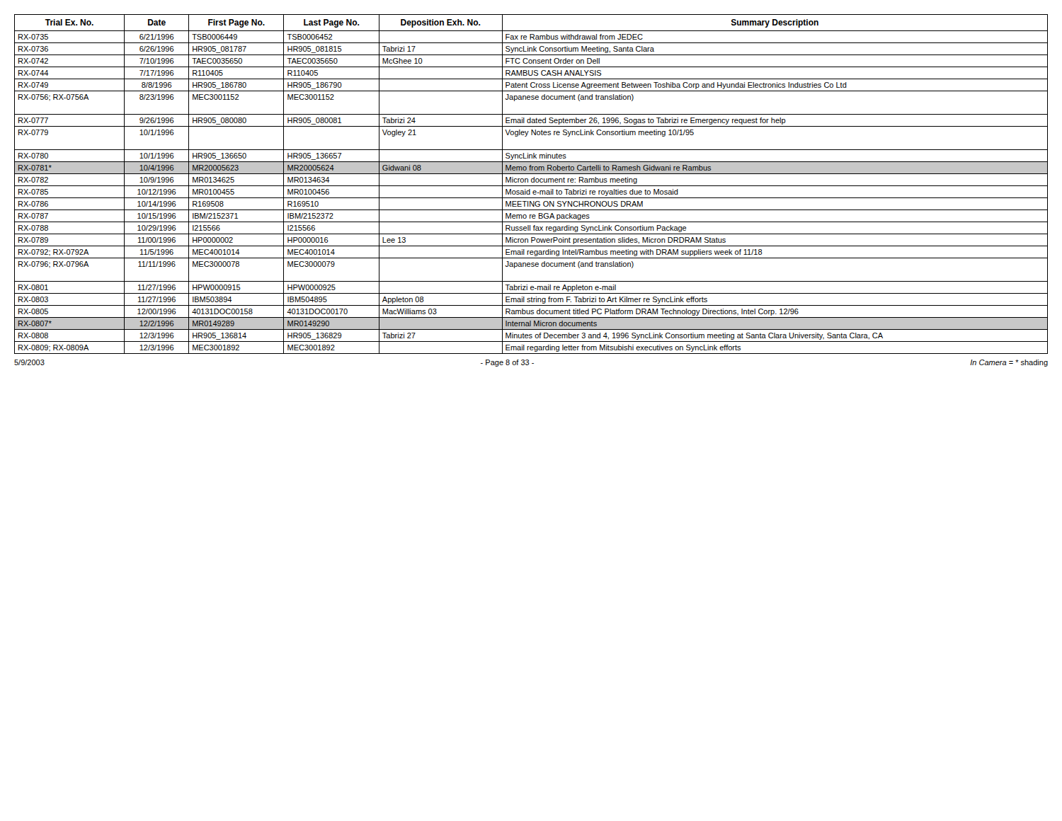| Trial Ex. No. | Date | First Page No. | Last Page No. | Deposition Exh. No. | Summary Description |
| --- | --- | --- | --- | --- | --- |
| RX-0735 | 6/21/1996 | TSB0006449 | TSB0006452 | | Fax re Rambus withdrawal from JEDEC |
| RX-0736 | 6/26/1996 | HR905_081787 | HR905_081815 | Tabrizi 17 | SyncLink Consortium Meeting, Santa Clara |
| RX-0742 | 7/10/1996 | TAEC0035650 | TAEC0035650 | McGhee 10 | FTC Consent Order on Dell |
| RX-0744 | 7/17/1996 | R110405 | R110405 | | RAMBUS CASH ANALYSIS |
| RX-0749 | 8/8/1996 | HR905_186780 | HR905_186790 | | Patent Cross License Agreement Between Toshiba Corp and Hyundai Electronics Industries Co Ltd |
| RX-0756; RX-0756A | 8/23/1996 | MEC3001152 | MEC3001152 | | Japanese document (and translation) |
| RX-0777 | 9/26/1996 | HR905_080080 | HR905_080081 | Tabrizi 24 | Email dated September 26, 1996, Sogas to Tabrizi re Emergency request for help |
| RX-0779 | 10/1/1996 | | | Vogley 21 | Vogley Notes re SyncLink Consortium meeting 10/1/95 |
| RX-0780 | 10/1/1996 | HR905_136650 | HR905_136657 | | SyncLink minutes |
| RX-0781* | 10/4/1996 | MR20005623 | MR20005624 | Gidwani 08 | Memo from Roberto Cartelli to Ramesh Gidwani re Rambus |
| RX-0782 | 10/9/1996 | MR0134625 | MR0134634 | | Micron document re: Rambus meeting |
| RX-0785 | 10/12/1996 | MR0100455 | MR0100456 | | Mosaid e-mail to Tabrizi re royalties due to Mosaid |
| RX-0786 | 10/14/1996 | R169508 | R169510 | | MEETING ON SYNCHRONOUS DRAM |
| RX-0787 | 10/15/1996 | IBM/2152371 | IBM/2152372 | | Memo re BGA packages |
| RX-0788 | 10/29/1996 | I215566 | I215566 | | Russell fax regarding SyncLink Consortium Package |
| RX-0789 | 11/00/1996 | HP0000002 | HP0000016 | Lee 13 | Micron PowerPoint presentation slides, Micron DRDRAM Status |
| RX-0792; RX-0792A | 11/5/1996 | MEC4001014 | MEC4001014 | | Email regarding Intel/Rambus meeting with DRAM suppliers week of 11/18 |
| RX-0796; RX-0796A | 11/11/1996 | MEC3000078 | MEC3000079 | | Japanese document (and translation) |
| RX-0801 | 11/27/1996 | HPW0000915 | HPW0000925 | | Tabrizi e-mail re Appleton e-mail |
| RX-0803 | 11/27/1996 | IBM503894 | IBM504895 | Appleton 08 | Email string from F. Tabrizi to Art Kilmer re SyncLink efforts |
| RX-0805 | 12/00/1996 | 40131DOC00158 | 40131DOC00170 | MacWilliams 03 | Rambus document titled PC Platform DRAM Technology Directions, Intel Corp. 12/96 |
| RX-0807* | 12/2/1996 | MR0149289 | MR0149290 | | Internal Micron documents |
| RX-0808 | 12/3/1996 | HR905_136814 | HR905_136829 | Tabrizi 27 | Minutes of December 3 and 4, 1996 SyncLink Consortium meeting at Santa Clara University, Santa Clara, CA |
| RX-0809; RX-0809A | 12/3/1996 | MEC3001892 | MEC3001892 | | Email regarding letter from Mitsubishi executives on SyncLink efforts |
5/9/2003
- Page 8 of 33 -
In Camera = * shading